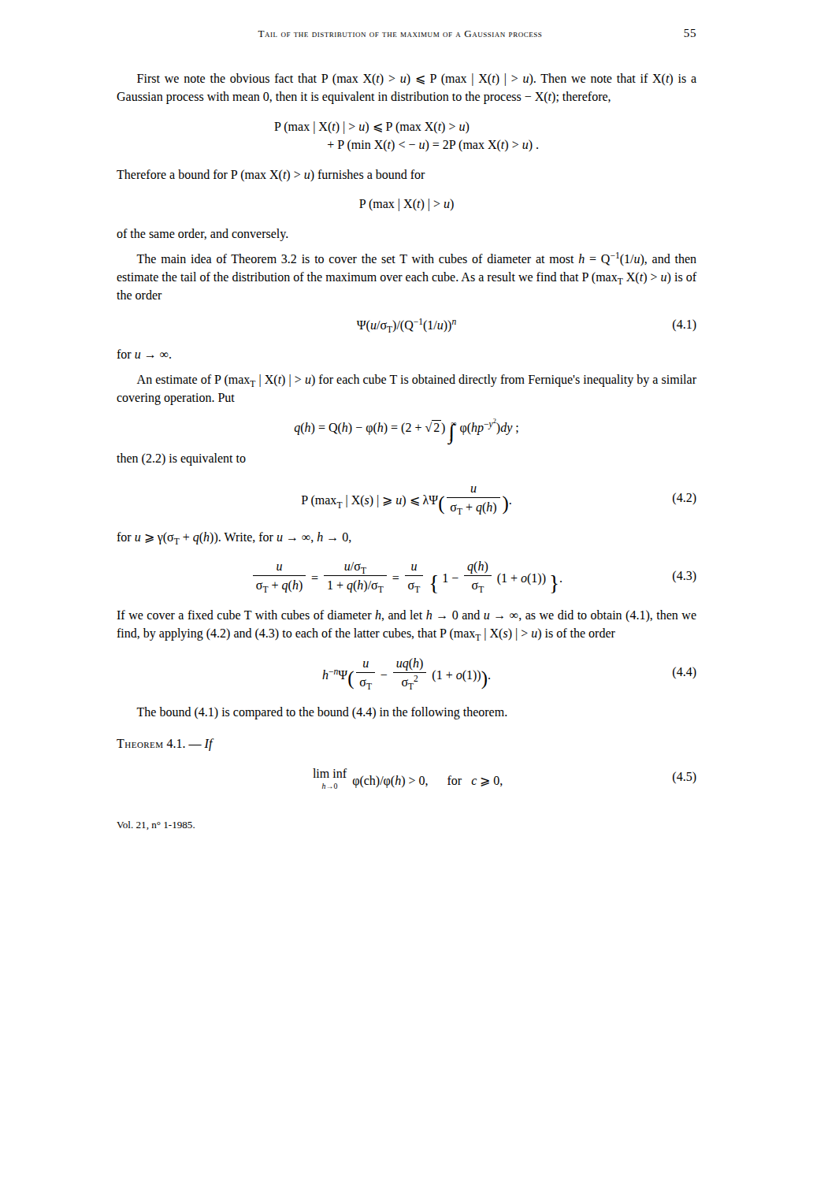Tail of the distribution of the maximum of a Gaussian process 55
First we note the obvious fact that P (max X(t) > u) ⩽ P (max | X(t) | > u). Then we note that if X(t) is a Gaussian process with mean 0, then it is equivalent in distribution to the process − X(t); therefore,
P (max | X(t) | > u) ⩽ P (max X(t) > u) + P (min X(t) < − u) = 2P (max X(t) > u) .
Therefore a bound for P (max X(t) > u) furnishes a bound for
P (max | X(t) | > u)
of the same order, and conversely.
The main idea of Theorem 3.2 is to cover the set T with cubes of diameter at most h = Q−1(1/u), and then estimate the tail of the distribution of the maximum over each cube. As a result we find that P (maxT X(t) > u) is of the order
Ψ(u/σT)/(Q−1(1/u))n (4.1)
for u → ∞.
An estimate of P (maxT | X(t) | > u) for each cube T is obtained directly from Fernique's inequality by a similar covering operation. Put
q(h) = Q(h) − φ(h) = (2 + √2) ∫∞1 φ(hp−y2)dy ;
then (2.2) is equivalent to
P (maxT | X(s) | ⩾ u) ⩽ λΨ(uσT + q(h)). (4.2)
for u ⩾ γ(σT + q(h)). Write, for u → ∞, h → 0,
uσT + q(h) = u/σT 1 + q(h)/σT = uσT { 1 − q(h) σT (1 + o(1)) }. (4.3)
If we cover a fixed cube T with cubes of diameter h, and let h → 0 and u → ∞, as we did to obtain (4.1), then we find, by applying (4.2) and (4.3) to each of the latter cubes, that P (maxT | X(s) | > u) is of the order
h−nΨ(uσT − uq(h) σT2 (1 + o(1))). (4.4)
The bound (4.1) is compared to the bound (4.4) in the following theorem.
Theorem 4.1. — If
lim inf h→0 φ(ch)/φ(h) > 0, for c ⩾ 0, (4.5)
Vol. 21, n° 1-1985.